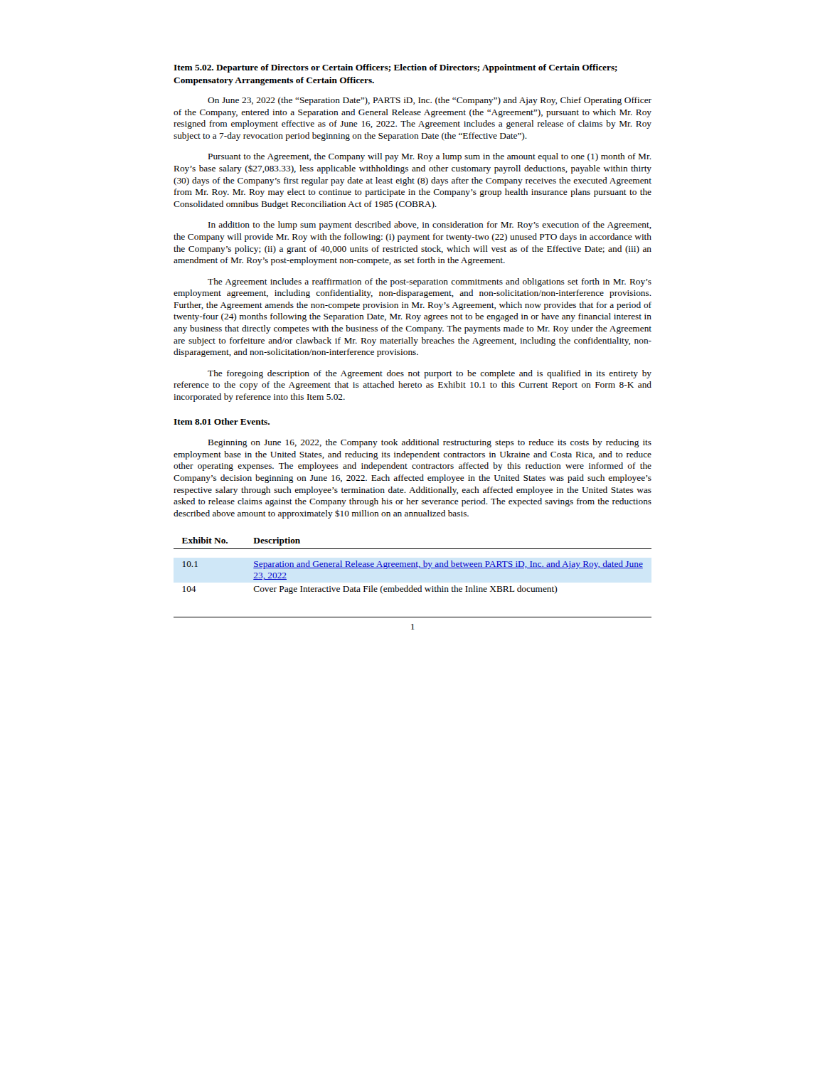Item 5.02. Departure of Directors or Certain Officers; Election of Directors; Appointment of Certain Officers; Compensatory Arrangements of Certain Officers.
On June 23, 2022 (the “Separation Date”), PARTS iD, Inc. (the “Company”) and Ajay Roy, Chief Operating Officer of the Company, entered into a Separation and General Release Agreement (the “Agreement”), pursuant to which Mr. Roy resigned from employment effective as of June 16, 2022. The Agreement includes a general release of claims by Mr. Roy subject to a 7-day revocation period beginning on the Separation Date (the “Effective Date”).
Pursuant to the Agreement, the Company will pay Mr. Roy a lump sum in the amount equal to one (1) month of Mr. Roy’s base salary ($27,083.33), less applicable withholdings and other customary payroll deductions, payable within thirty (30) days of the Company’s first regular pay date at least eight (8) days after the Company receives the executed Agreement from Mr. Roy. Mr. Roy may elect to continue to participate in the Company’s group health insurance plans pursuant to the Consolidated omnibus Budget Reconciliation Act of 1985 (COBRA).
In addition to the lump sum payment described above, in consideration for Mr. Roy’s execution of the Agreement, the Company will provide Mr. Roy with the following: (i) payment for twenty-two (22) unused PTO days in accordance with the Company’s policy; (ii) a grant of 40,000 units of restricted stock, which will vest as of the Effective Date; and (iii) an amendment of Mr. Roy’s post-employment non-compete, as set forth in the Agreement.
The Agreement includes a reaffirmation of the post-separation commitments and obligations set forth in Mr. Roy’s employment agreement, including confidentiality, non-disparagement, and non-solicitation/non-interference provisions. Further, the Agreement amends the non-compete provision in Mr. Roy’s Agreement, which now provides that for a period of twenty-four (24) months following the Separation Date, Mr. Roy agrees not to be engaged in or have any financial interest in any business that directly competes with the business of the Company. The payments made to Mr. Roy under the Agreement are subject to forfeiture and/or clawback if Mr. Roy materially breaches the Agreement, including the confidentiality, non-disparagement, and non-solicitation/non-interference provisions.
The foregoing description of the Agreement does not purport to be complete and is qualified in its entirety by reference to the copy of the Agreement that is attached hereto as Exhibit 10.1 to this Current Report on Form 8-K and incorporated by reference into this Item 5.02.
Item 8.01 Other Events.
Beginning on June 16, 2022, the Company took additional restructuring steps to reduce its costs by reducing its employment base in the United States, and reducing its independent contractors in Ukraine and Costa Rica, and to reduce other operating expenses. The employees and independent contractors affected by this reduction were informed of the Company’s decision beginning on June 16, 2022. Each affected employee in the United States was paid such employee’s respective salary through such employee’s termination date. Additionally, each affected employee in the United States was asked to release claims against the Company through his or her severance period. The expected savings from the reductions described above amount to approximately $10 million on an annualized basis.
| Exhibit No. | Description |
| --- | --- |
| 10.1 | Separation and General Release Agreement, by and between PARTS iD, Inc. and Ajay Roy, dated June 23, 2022 |
| 104 | Cover Page Interactive Data File (embedded within the Inline XBRL document) |
1